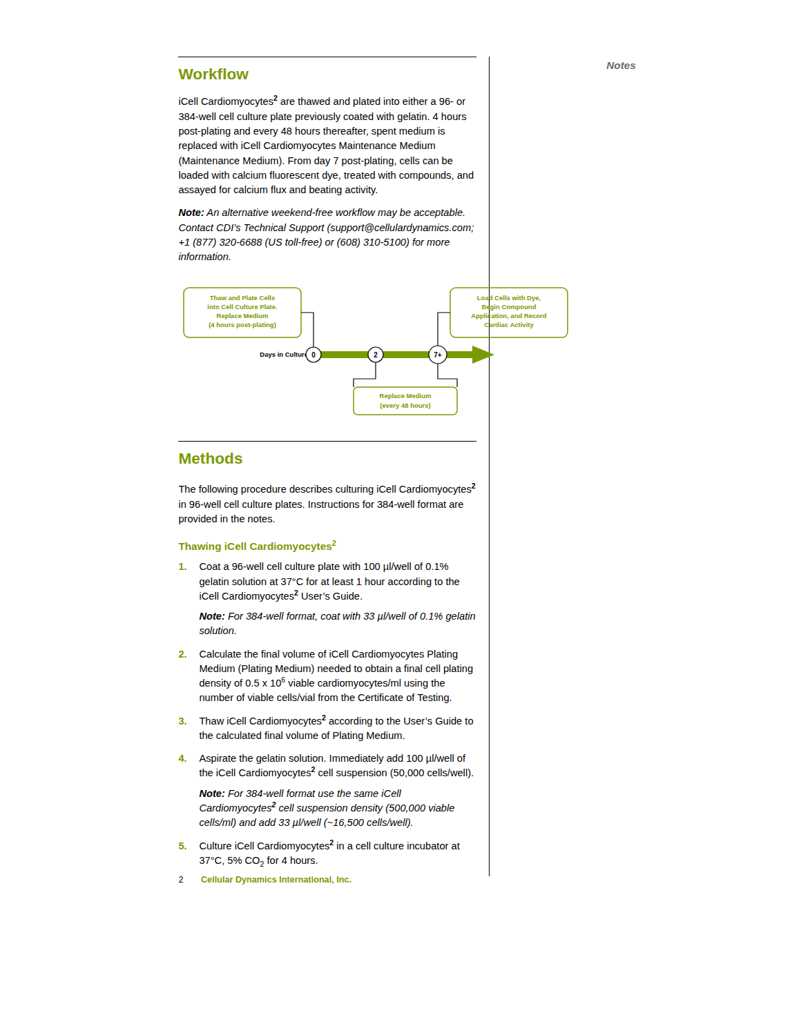Workflow
iCell Cardiomyocytes2 are thawed and plated into either a 96- or 384-well cell culture plate previously coated with gelatin. 4 hours post-plating and every 48 hours thereafter, spent medium is replaced with iCell Cardiomyocytes Maintenance Medium (Maintenance Medium). From day 7 post-plating, cells can be loaded with calcium fluorescent dye, treated with compounds, and assayed for calcium flux and beating activity.
Note: An alternative weekend-free workflow may be acceptable. Contact CDI’s Technical Support (support@cellulardynamics.com; +1 (877) 320-6688 (US toll-free) or (608) 310-5100) for more information.
Thaw and Plate Cells into Cell Culture Plate. Replace Medium (4 hours post-plating) Load Cells with Dye, Begin Compound Application, and Record Cardiac Activity Days in Culture 0 2 7+ Replace Medium (every 48 hours)
Methods
The following procedure describes culturing iCell Cardiomyocytes2 in 96-well cell culture plates. Instructions for 384-well format are provided in the notes.
Thawing iCell Cardiomyocytes2
Coat a 96-well cell culture plate with 100 µl/well of 0.1% gelatin solution at 37°C for at least 1 hour according to the iCell Cardiomyocytes2 User’s Guide.
Note: For 384-well format, coat with 33 µl/well of 0.1% gelatin solution.
Calculate the final volume of iCell Cardiomyocytes Plating Medium (Plating Medium) needed to obtain a final cell plating density of 0.5 x 106 viable cardiomyocytes/ml using the number of viable cells/vial from the Certificate of Testing.
Thaw iCell Cardiomyocytes2 according to the User’s Guide to the calculated final volume of Plating Medium.
Aspirate the gelatin solution. Immediately add 100 µl/well of the iCell Cardiomyocytes2 cell suspension (50,000 cells/well).
Note: For 384-well format use the same iCell Cardiomyocytes2 cell suspension density (500,000 viable cells/ml) and add 33 µl/well (~16,500 cells/well).
Culture iCell Cardiomyocytes2 in a cell culture incubator at 37°C, 5% CO2 for 4 hours.
Notes
2 Cellular Dynamics International, Inc.